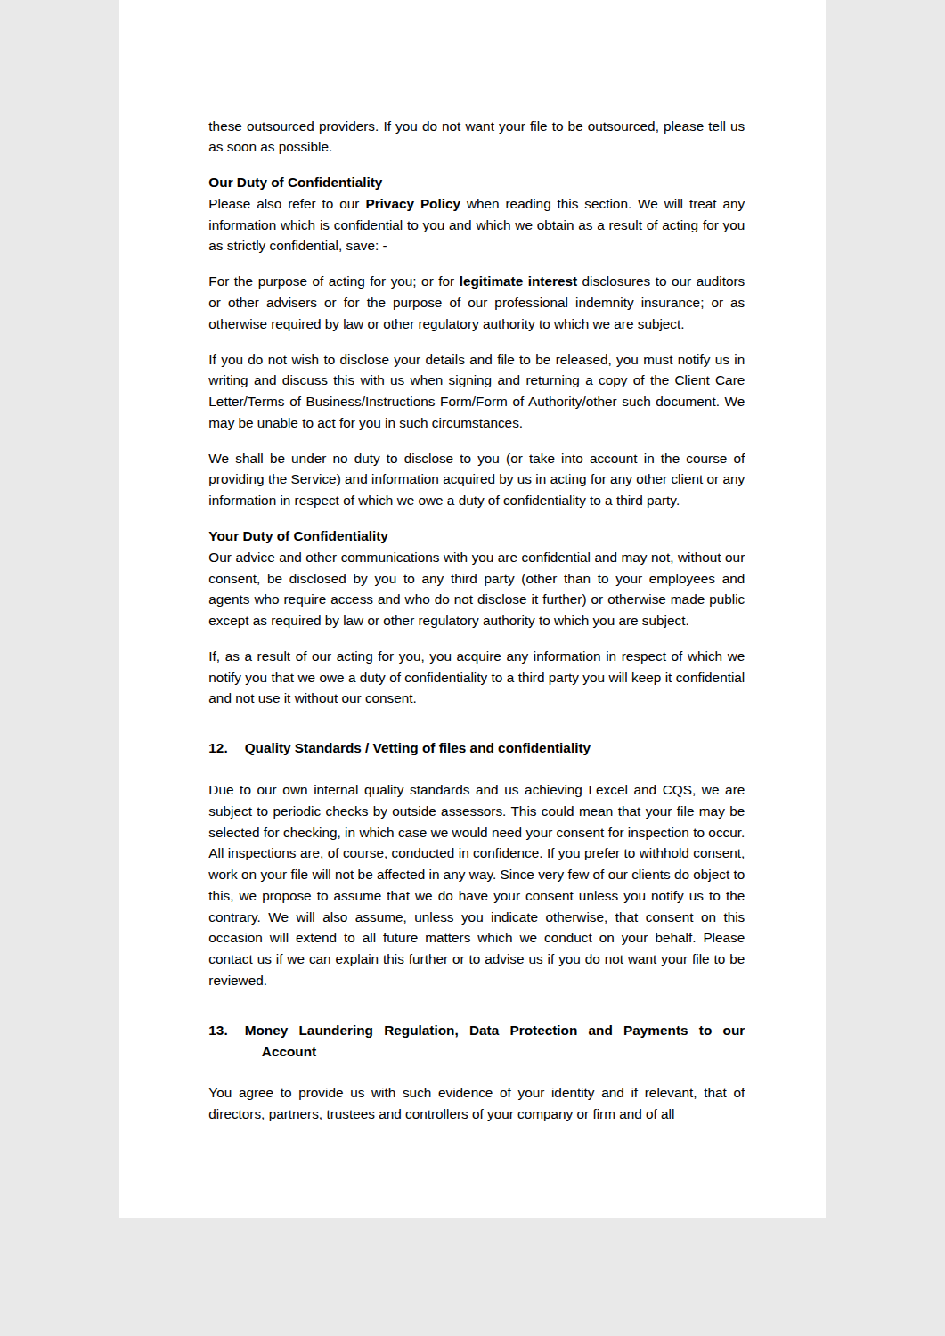these outsourced providers. If you do not want your file to be outsourced, please tell us as soon as possible.
Our Duty of Confidentiality
Please also refer to our Privacy Policy when reading this section. We will treat any information which is confidential to you and which we obtain as a result of acting for you as strictly confidential, save: -
For the purpose of acting for you; or for legitimate interest disclosures to our auditors or other advisers or for the purpose of our professional indemnity insurance; or as otherwise required by law or other regulatory authority to which we are subject.
If you do not wish to disclose your details and file to be released, you must notify us in writing and discuss this with us when signing and returning a copy of the Client Care Letter/Terms of Business/Instructions Form/Form of Authority/other such document. We may be unable to act for you in such circumstances.
We shall be under no duty to disclose to you (or take into account in the course of providing the Service) and information acquired by us in acting for any other client or any information in respect of which we owe a duty of confidentiality to a third party.
Your Duty of Confidentiality
Our advice and other communications with you are confidential and may not, without our consent, be disclosed by you to any third party (other than to your employees and agents who require access and who do not disclose it further) or otherwise made public except as required by law or other regulatory authority to which you are subject.
If, as a result of our acting for you, you acquire any information in respect of which we notify you that we owe a duty of confidentiality to a third party you will keep it confidential and not use it without our consent.
12. Quality Standards / Vetting of files and confidentiality
Due to our own internal quality standards and us achieving Lexcel and CQS, we are subject to periodic checks by outside assessors. This could mean that your file may be selected for checking, in which case we would need your consent for inspection to occur. All inspections are, of course, conducted in confidence. If you prefer to withhold consent, work on your file will not be affected in any way. Since very few of our clients do object to this, we propose to assume that we do have your consent unless you notify us to the contrary. We will also assume, unless you indicate otherwise, that consent on this occasion will extend to all future matters which we conduct on your behalf. Please contact us if we can explain this further or to advise us if you do not want your file to be reviewed.
13. Money Laundering Regulation, Data Protection and Payments to our Account
You agree to provide us with such evidence of your identity and if relevant, that of directors, partners, trustees and controllers of your company or firm and of all